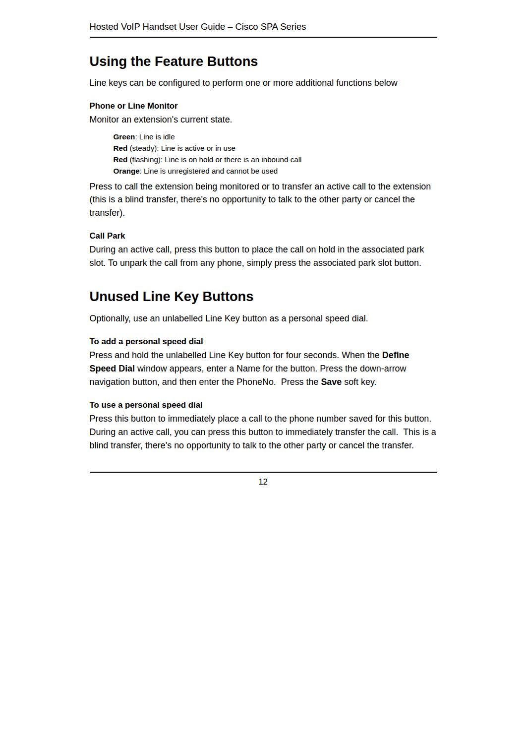Hosted VoIP Handset User Guide – Cisco SPA Series
Using the Feature Buttons
Line keys can be configured to perform one or more additional functions below
Phone or Line Monitor
Monitor an extension's current state.
Green: Line is idle
Red (steady): Line is active or in use
Red (flashing): Line is on hold or there is an inbound call
Orange: Line is unregistered and cannot be used
Press to call the extension being monitored or to transfer an active call to the extension (this is a blind transfer, there's no opportunity to talk to the other party or cancel the transfer).
Call Park
During an active call, press this button to place the call on hold in the associated park slot. To unpark the call from any phone, simply press the associated park slot button.
Unused Line Key Buttons
Optionally, use an unlabelled Line Key button as a personal speed dial.
To add a personal speed dial
Press and hold the unlabelled Line Key button for four seconds. When the Define Speed Dial window appears, enter a Name for the button. Press the down-arrow navigation button, and then enter the PhoneNo. Press the Save soft key.
To use a personal speed dial
Press this button to immediately place a call to the phone number saved for this button. During an active call, you can press this button to immediately transfer the call. This is a blind transfer, there's no opportunity to talk to the other party or cancel the transfer.
12